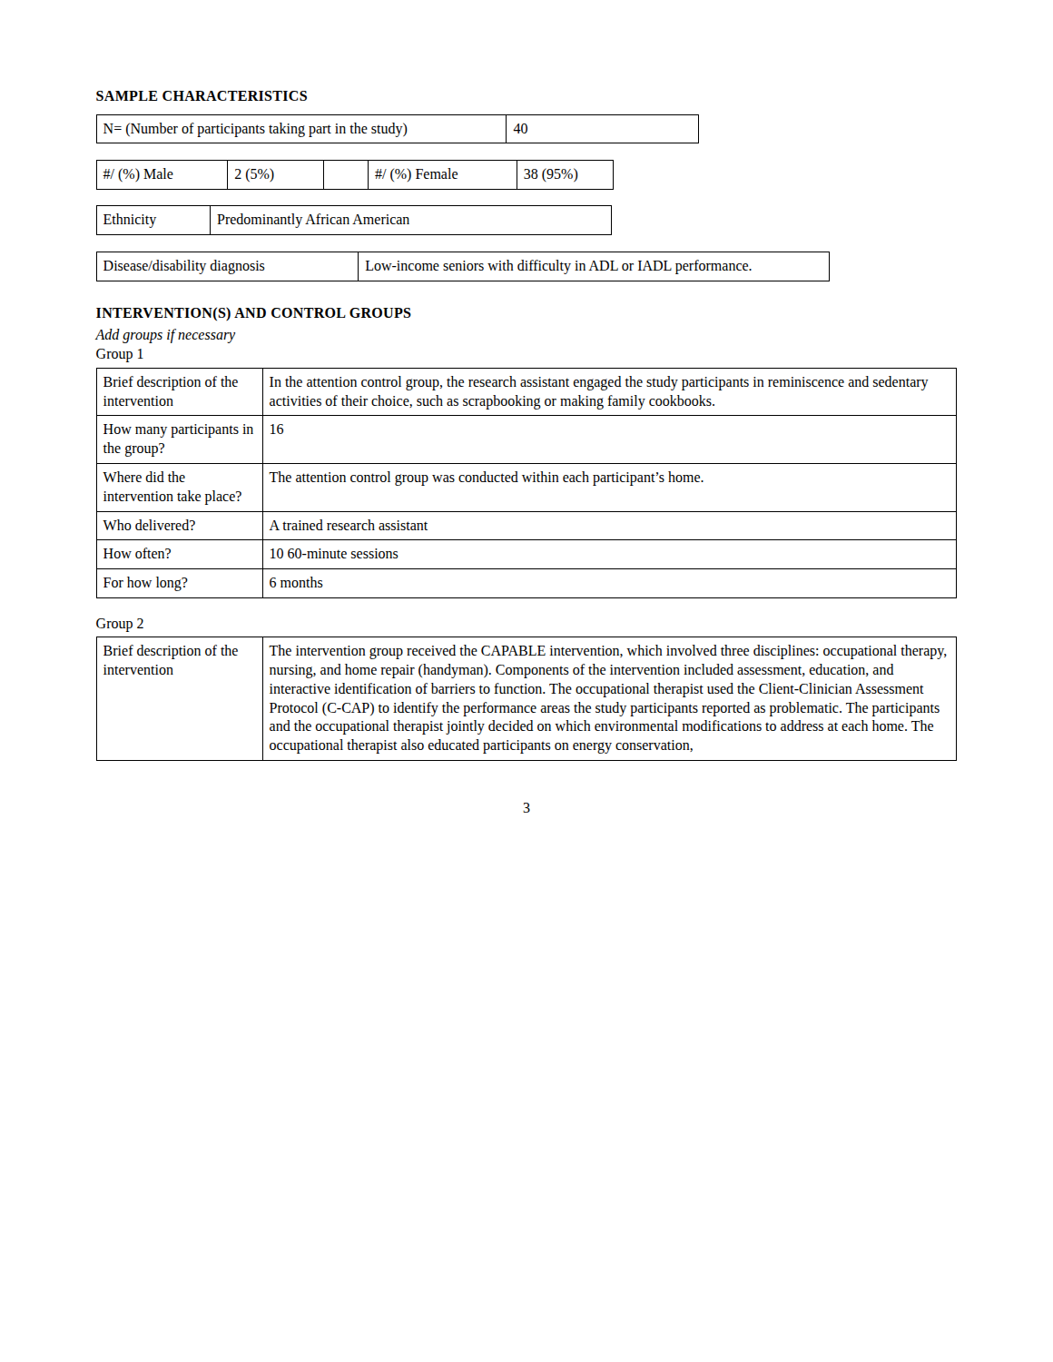SAMPLE CHARACTERISTICS
| N= (Number of participants taking part in the study) | 40 |
| #/ (%) Male | 2 (5%) | | #/ (%) Female | 38 (95%) |
| Ethnicity | Predominantly African American |
| Disease/disability diagnosis | Low-income seniors with difficulty in ADL or IADL performance. |
INTERVENTION(S) AND CONTROL GROUPS
Add groups if necessary
Group 1
| Brief description of the intervention | In the attention control group, the research assistant engaged the study participants in reminiscence and sedentary activities of their choice, such as scrapbooking or making family cookbooks. |
| How many participants in the group? | 16 |
| Where did the intervention take place? | The attention control group was conducted within each participant’s home. |
| Who delivered? | A trained research assistant |
| How often? | 10 60-minute sessions |
| For how long? | 6 months |
Group 2
| Brief description of the intervention | The intervention group received the CAPABLE intervention, which involved three disciplines: occupational therapy, nursing, and home repair (handyman). Components of the intervention included assessment, education, and interactive identification of barriers to function. The occupational therapist used the Client-Clinician Assessment Protocol (C-CAP) to identify the performance areas the study participants reported as problematic. The participants and the occupational therapist jointly decided on which environmental modifications to address at each home. The occupational therapist also educated participants on energy conservation, |
3